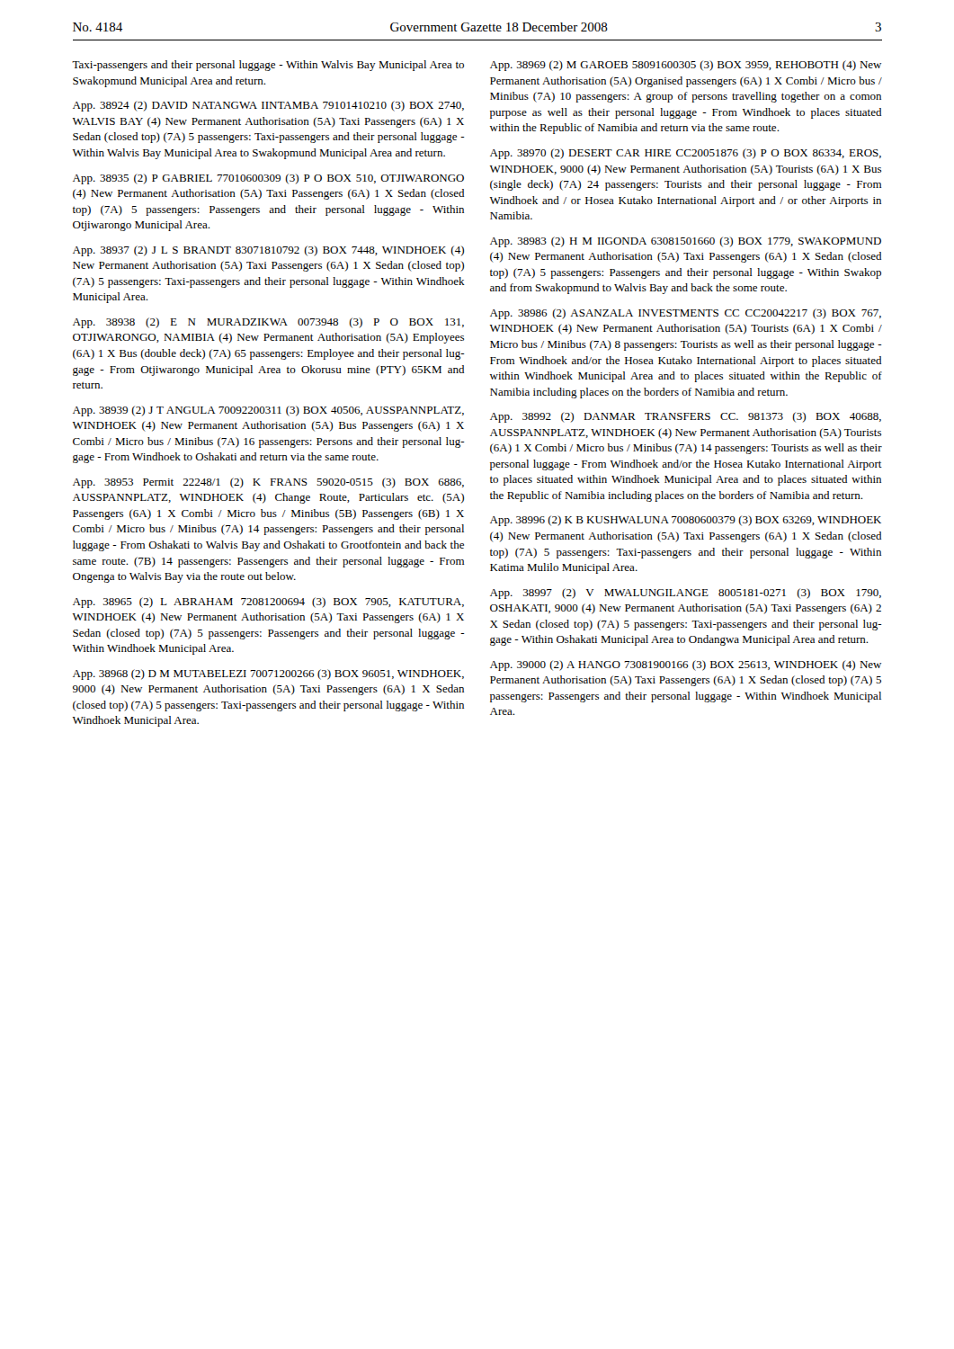No. 4184
Government Gazette 18 December 2008
3
Taxi-passengers and their personal luggage - Within Walvis Bay Municipal Area to Swakopmund Municipal Area and return.
App. 38924 (2) DAVID NATANGWA IINTAMBA 79101410210 (3) BOX 2740, WALVIS BAY (4) New Permanent Authorisation (5A) Taxi Passengers (6A) 1 X Sedan (closed top) (7A) 5 passengers: Taxi-passengers and their personal luggage - Within Walvis Bay Municipal Area to Swakopmund Municipal Area and return.
App. 38935 (2) P GABRIEL 77010600309 (3) P O BOX 510, OTJIWARONGO (4) New Permanent Authorisation (5A) Taxi Passengers (6A) 1 X Sedan (closed top) (7A) 5 passengers: Passengers and their personal luggage - Within Otjiwarongo Municipal Area.
App. 38937 (2) J L S BRANDT 83071810792 (3) BOX 7448, WINDHOEK (4) New Permanent Authorisation (5A) Taxi Passengers (6A) 1 X Sedan (closed top) (7A) 5 passengers: Taxi-passengers and their personal luggage - Within Windhoek Municipal Area.
App. 38938 (2) E N MURADZIKWA 0073948 (3) P O BOX 131, OTJIWARONGO, NAMIBIA (4) New Permanent Authorisation (5A) Employees (6A) 1 X Bus (double deck) (7A) 65 passengers: Employee and their personal luggage - From Otjiwarongo Municipal Area to Okorusu mine (PTY) 65KM and return.
App. 38939 (2) J T ANGULA 70092200311 (3) BOX 40506, AUSSPANNPLATZ, WINDHOEK (4) New Permanent Authorisation (5A) Bus Passengers (6A) 1 X Combi / Micro bus / Minibus (7A) 16 passengers: Persons and their personal luggage - From Windhoek to Oshakati and return via the same route.
App. 38953 Permit 22248/1 (2) K FRANS 59020-0515 (3) BOX 6886, AUSSPANNPLATZ, WINDHOEK (4) Change Route, Particulars etc. (5A) Passengers (6A) 1 X Combi / Micro bus / Minibus (5B) Passengers (6B) 1 X Combi / Micro bus / Minibus (7A) 14 passengers: Passengers and their personal luggage - From Oshakati to Walvis Bay and Oshakati to Grootfontein and back the same route. (7B) 14 passengers: Passengers and their personal luggage - From Ongenga to Walvis Bay via the route out below.
App. 38965 (2) L ABRAHAM 72081200694 (3) BOX 7905, KATUTURA, WINDHOEK (4) New Permanent Authorisation (5A) Taxi Passengers (6A) 1 X Sedan (closed top) (7A) 5 passengers: Passengers and their personal luggage - Within Windhoek Municipal Area.
App. 38968 (2) D M MUTABELEZI 70071200266 (3) BOX 96051, WINDHOEK, 9000 (4) New Permanent Authorisation (5A) Taxi Passengers (6A) 1 X Sedan (closed top) (7A) 5 passengers: Taxi-passengers and their personal luggage - Within Windhoek Municipal Area.
App. 38969 (2) M GAROEB 58091600305 (3) BOX 3959, REHOBOTH (4) New Permanent Authorisation (5A) Organised passengers (6A) 1 X Combi / Micro bus / Minibus (7A) 10 passengers: A group of persons travelling together on a comon purpose as well as their personal luggage - From Windhoek to places situated within the Republic of Namibia and return via the same route.
App. 38970 (2) DESERT CAR HIRE CC20051876 (3) P O BOX 86334, EROS, WINDHOEK, 9000 (4) New Permanent Authorisation (5A) Tourists (6A) 1 X Bus (single deck) (7A) 24 passengers: Tourists and their personal luggage - From Windhoek and / or Hosea Kutako International Airport and / or other Airports in Namibia.
App. 38983 (2) H M IIGONDA 63081501660 (3) BOX 1779, SWAKOPMUND (4) New Permanent Authorisation (5A) Taxi Passengers (6A) 1 X Sedan (closed top) (7A) 5 passengers: Passengers and their personal luggage - Within Swakop and from Swakopmund to Walvis Bay and back the some route.
App. 38986 (2) ASANZALA INVESTMENTS CC CC20042217 (3) BOX 767, WINDHOEK (4) New Permanent Authorisation (5A) Tourists (6A) 1 X Combi / Micro bus / Minibus (7A) 8 passengers: Tourists as well as their personal luggage - From Windhoek and/or the Hosea Kutako International Airport to places situated within Windhoek Municipal Area and to places situated within the Republic of Namibia including places on the borders of Namibia and return.
App. 38992 (2) DANMAR TRANSFERS CC. 981373 (3) BOX 40688, AUSSPANNPLATZ, WINDHOEK (4) New Permanent Authorisation (5A) Tourists (6A) 1 X Combi / Micro bus / Minibus (7A) 14 passengers: Tourists as well as their personal luggage - From Windhoek and/or the Hosea Kutako International Airport to places situated within Windhoek Municipal Area and to places situated within the Republic of Namibia including places on the borders of Namibia and return.
App. 38996 (2) K B KUSHWALUNA 70080600379 (3) BOX 63269, WINDHOEK (4) New Permanent Authorisation (5A) Taxi Passengers (6A) 1 X Sedan (closed top) (7A) 5 passengers: Taxi-passengers and their personal luggage - Within Katima Mulilo Municipal Area.
App. 38997 (2) V MWALUNGILANGE 8005181-0271 (3) BOX 1790, OSHAKATI, 9000 (4) New Permanent Authorisation (5A) Taxi Passengers (6A) 2 X Sedan (closed top) (7A) 5 passengers: Taxi-passengers and their personal luggage - Within Oshakati Municipal Area to Ondangwa Municipal Area and return.
App. 39000 (2) A HANGO 73081900166 (3) BOX 25613, WINDHOEK (4) New Permanent Authorisation (5A) Taxi Passengers (6A) 1 X Sedan (closed top) (7A) 5 passengers: Passengers and their personal luggage - Within Windhoek Municipal Area.